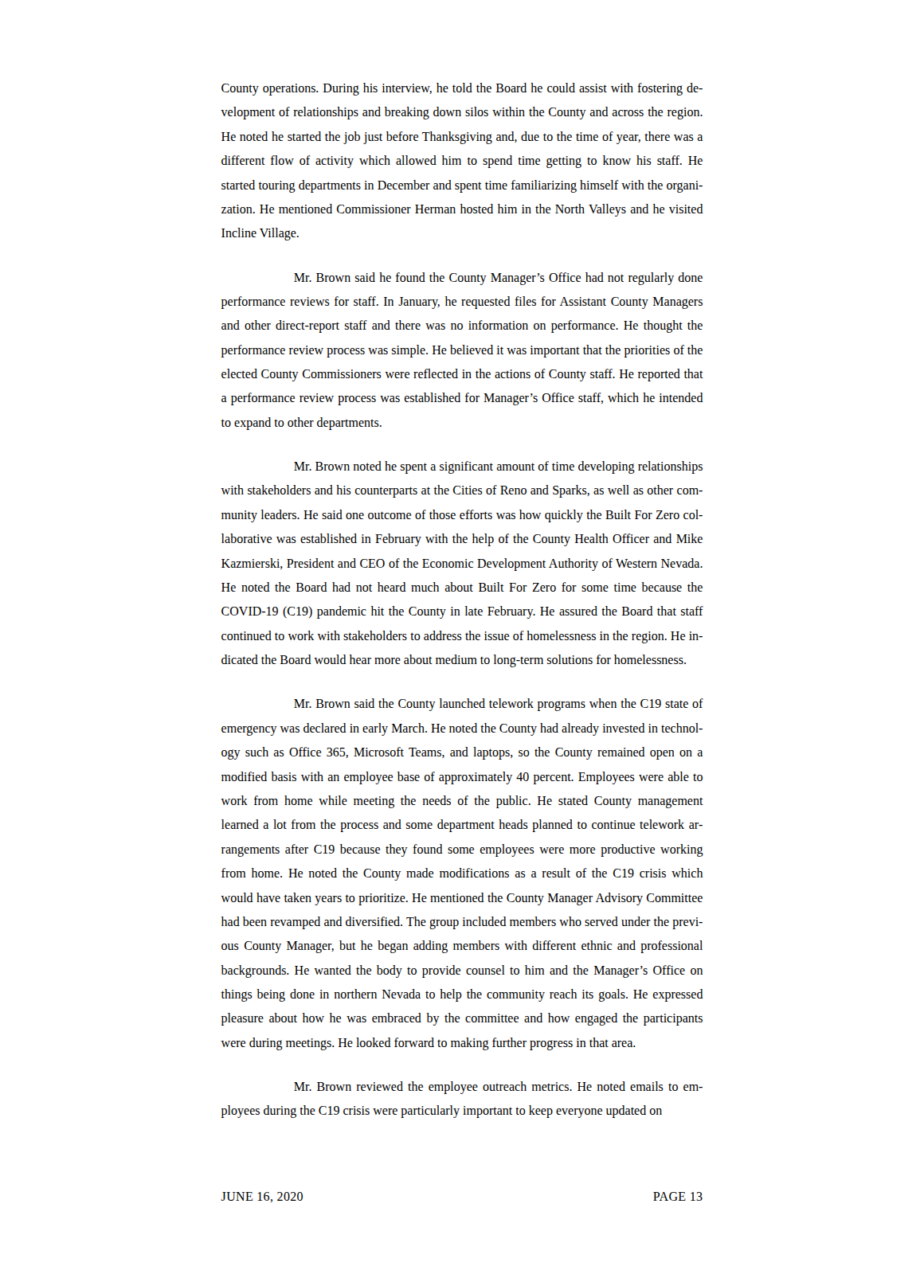County operations. During his interview, he told the Board he could assist with fostering development of relationships and breaking down silos within the County and across the region. He noted he started the job just before Thanksgiving and, due to the time of year, there was a different flow of activity which allowed him to spend time getting to know his staff. He started touring departments in December and spent time familiarizing himself with the organization. He mentioned Commissioner Herman hosted him in the North Valleys and he visited Incline Village.
Mr. Brown said he found the County Manager’s Office had not regularly done performance reviews for staff. In January, he requested files for Assistant County Managers and other direct-report staff and there was no information on performance. He thought the performance review process was simple. He believed it was important that the priorities of the elected County Commissioners were reflected in the actions of County staff. He reported that a performance review process was established for Manager’s Office staff, which he intended to expand to other departments.
Mr. Brown noted he spent a significant amount of time developing relationships with stakeholders and his counterparts at the Cities of Reno and Sparks, as well as other community leaders. He said one outcome of those efforts was how quickly the Built For Zero collaborative was established in February with the help of the County Health Officer and Mike Kazmierski, President and CEO of the Economic Development Authority of Western Nevada. He noted the Board had not heard much about Built For Zero for some time because the COVID-19 (C19) pandemic hit the County in late February. He assured the Board that staff continued to work with stakeholders to address the issue of homelessness in the region. He indicated the Board would hear more about medium to long-term solutions for homelessness.
Mr. Brown said the County launched telework programs when the C19 state of emergency was declared in early March. He noted the County had already invested in technology such as Office 365, Microsoft Teams, and laptops, so the County remained open on a modified basis with an employee base of approximately 40 percent. Employees were able to work from home while meeting the needs of the public. He stated County management learned a lot from the process and some department heads planned to continue telework arrangements after C19 because they found some employees were more productive working from home. He noted the County made modifications as a result of the C19 crisis which would have taken years to prioritize. He mentioned the County Manager Advisory Committee had been revamped and diversified. The group included members who served under the previous County Manager, but he began adding members with different ethnic and professional backgrounds. He wanted the body to provide counsel to him and the Manager’s Office on things being done in northern Nevada to help the community reach its goals. He expressed pleasure about how he was embraced by the committee and how engaged the participants were during meetings. He looked forward to making further progress in that area.
Mr. Brown reviewed the employee outreach metrics. He noted emails to employees during the C19 crisis were particularly important to keep everyone updated on
JUNE 16, 2020 PAGE 13